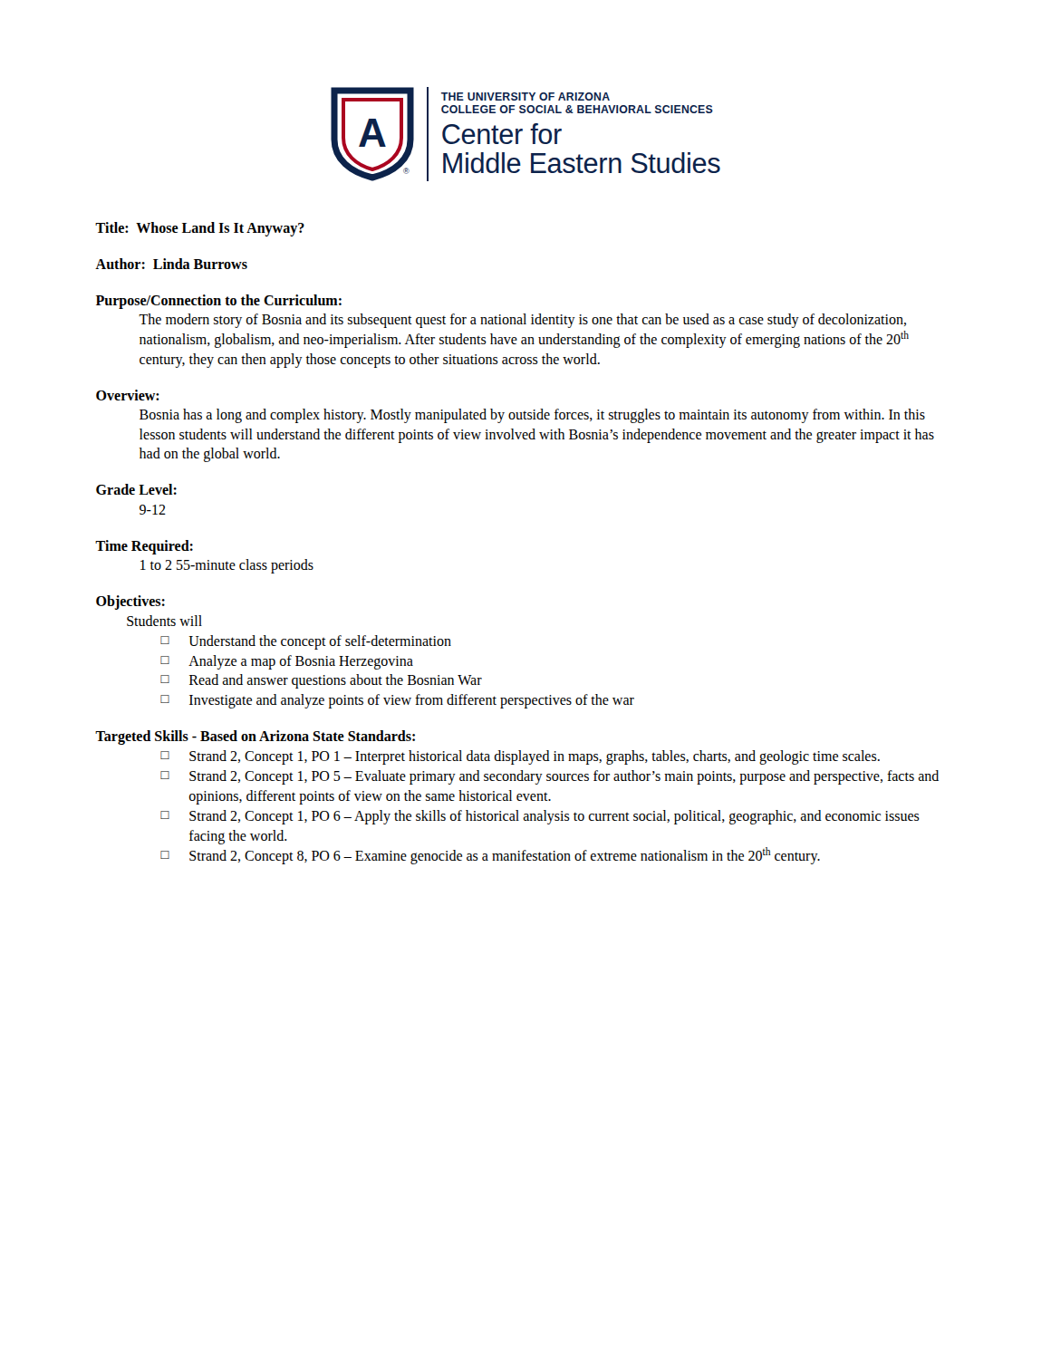| A ® | | THE UNIVERSITY OF ARIZONA COLLEGE OF SOCIAL & BEHAVIORAL SCIENCES Center for Middle Eastern Studies |
Title: Whose Land Is It Anyway?
Author: Linda Burrows
Purpose/Connection to the Curriculum:
The modern story of Bosnia and its subsequent quest for a national identity is one that can be used as a case study of decolonization, nationalism, globalism, and neo-imperialism. After students have an understanding of the complexity of emerging nations of the 20th century, they can then apply those concepts to other situations across the world.
Overview:
Bosnia has a long and complex history. Mostly manipulated by outside forces, it struggles to maintain its autonomy from within. In this lesson students will understand the different points of view involved with Bosnia’s independence movement and the greater impact it has had on the global world.
Grade Level:
9-12
Time Required:
1 to 2 55-minute class periods
Objectives:
Students will
Understand the concept of self-determination
Analyze a map of Bosnia Herzegovina
Read and answer questions about the Bosnian War
Investigate and analyze points of view from different perspectives of the war
Targeted Skills - Based on Arizona State Standards:
Strand 2, Concept 1, PO 1 – Interpret historical data displayed in maps, graphs, tables, charts, and geologic time scales.
Strand 2, Concept 1, PO 5 – Evaluate primary and secondary sources for author’s main points, purpose and perspective, facts and opinions, different points of view on the same historical event.
Strand 2, Concept 1, PO 6 – Apply the skills of historical analysis to current social, political, geographic, and economic issues facing the world.
Strand 2, Concept 8, PO 6 – Examine genocide as a manifestation of extreme nationalism in the 20th century.